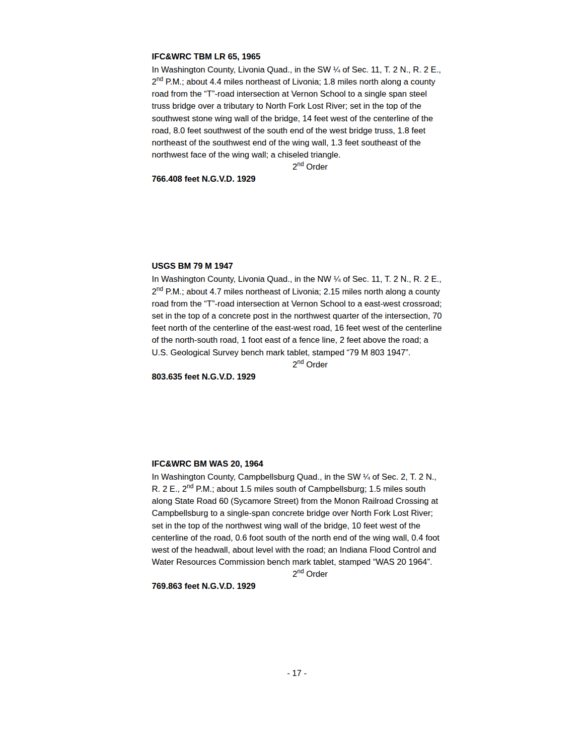IFC&WRC TBM LR 65, 1965
In Washington County, Livonia Quad., in the SW ¼ of Sec. 11, T. 2 N., R. 2 E., 2nd P.M.; about 4.4 miles northeast of Livonia; 1.8 miles north along a county road from the “T”-road intersection at Vernon School to a single span steel truss bridge over a tributary to North Fork Lost River; set in the top of the southwest stone wing wall of the bridge, 14 feet west of the centerline of the road, 8.0 feet southwest of the south end of the west bridge truss, 1.8 feet northeast of the southwest end of the wing wall, 1.3 feet southeast of the northwest face of the wing wall; a chiseled triangle.
2nd Order
766.408 feet N.G.V.D. 1929
USGS BM 79 M 1947
In Washington County, Livonia Quad., in the NW ¼ of Sec. 11, T. 2 N., R. 2 E., 2nd P.M.; about 4.7 miles northeast of Livonia; 2.15 miles north along a county road from the “T”-road intersection at Vernon School to a east-west crossroad; set in the top of a concrete post in the northwest quarter of the intersection, 70 feet north of the centerline of the east-west road, 16 feet west of the centerline of the north-south road, 1 foot east of a fence line, 2 feet above the road; a U.S. Geological Survey bench mark tablet, stamped “79 M 803 1947”.
2nd Order
803.635 feet N.G.V.D. 1929
IFC&WRC BM WAS 20, 1964
In Washington County, Campbellsburg Quad., in the SW ¼ of Sec. 2, T. 2 N., R. 2 E., 2nd P.M.; about 1.5 miles south of Campbellsburg; 1.5 miles south along State Road 60 (Sycamore Street) from the Monon Railroad Crossing at Campbellsburg to a single-span concrete bridge over North Fork Lost River; set in the top of the northwest wing wall of the bridge, 10 feet west of the centerline of the road, 0.6 foot south of the north end of the wing wall, 0.4 foot west of the headwall, about level with the road; an Indiana Flood Control and Water Resources Commission bench mark tablet, stamped “WAS 20 1964”.
2nd Order
769.863 feet N.G.V.D. 1929
- 17 -